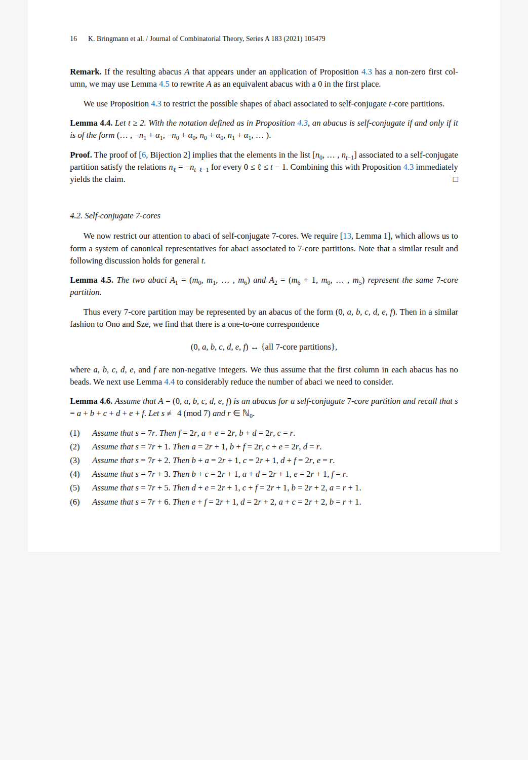16 K. Bringmann et al. / Journal of Combinatorial Theory, Series A 183 (2021) 105479
Remark. If the resulting abacus A that appears under an application of Proposition 4.3 has a non-zero first column, we may use Lemma 4.5 to rewrite A as an equivalent abacus with a 0 in the first place.
We use Proposition 4.3 to restrict the possible shapes of abaci associated to self-conjugate t-core partitions.
Lemma 4.4. Let t ≥ 2. With the notation defined as in Proposition 4.3, an abacus is self-conjugate if and only if it is of the form (… , −n1 + α1, −n0 + α0, n0 + α0, n1 + α1, … ).
Proof. The proof of [6, Bijection 2] implies that the elements in the list [n0, … , nt−1] associated to a self-conjugate partition satisfy the relations nℓ = −nt−ℓ−1 for every 0 ≤ ℓ ≤ t − 1. Combining this with Proposition 4.3 immediately yields the claim. □
4.2. Self-conjugate 7-cores
We now restrict our attention to abaci of self-conjugate 7-cores. We require [13, Lemma 1], which allows us to form a system of canonical representatives for abaci associated to 7-core partitions. Note that a similar result and following discussion holds for general t.
Lemma 4.5. The two abaci A1 = (m0, m1, … , m6) and A2 = (m6 + 1, m0, … , m5) represent the same 7-core partition.
Thus every 7-core partition may be represented by an abacus of the form (0, a, b, c, d, e, f). Then in a similar fashion to Ono and Sze, we find that there is a one-to-one correspondence
(0, a, b, c, d, e, f) ↔ {all 7-core partitions},
where a, b, c, d, e, and f are non-negative integers. We thus assume that the first column in each abacus has no beads. We next use Lemma 4.4 to considerably reduce the number of abaci we need to consider.
Lemma 4.6. Assume that A = (0, a, b, c, d, e, f) is an abacus for a self-conjugate 7-core partition and recall that s = a + b + c + d + e + f. Let s ≢ 4 (mod 7) and r ∈ ℕ0.
(1) Assume that s = 7r. Then f = 2r, a + e = 2r, b + d = 2r, c = r.
(2) Assume that s = 7r + 1. Then a = 2r + 1, b + f = 2r, c + e = 2r, d = r.
(3) Assume that s = 7r + 2. Then b + a = 2r + 1, c = 2r + 1, d + f = 2r, e = r.
(4) Assume that s = 7r + 3. Then b + c = 2r + 1, a + d = 2r + 1, e = 2r + 1, f = r.
(5) Assume that s = 7r + 5. Then d + e = 2r + 1, c + f = 2r + 1, b = 2r + 2, a = r + 1.
(6) Assume that s = 7r + 6. Then e + f = 2r + 1, d = 2r + 2, a + c = 2r + 2, b = r + 1.